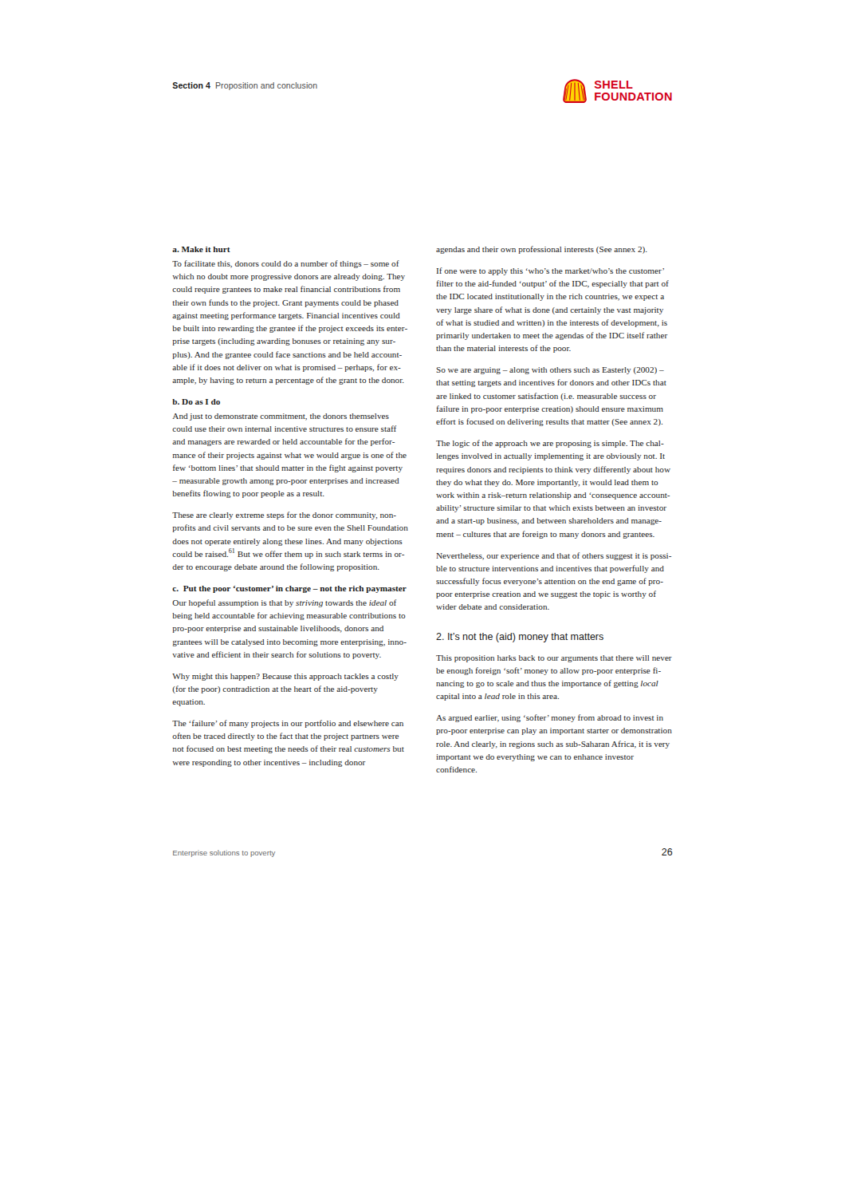Section 4 Proposition and conclusion
SHELL FOUNDATION
a. Make it hurt
To facilitate this, donors could do a number of things – some of which no doubt more progressive donors are already doing. They could require grantees to make real financial contributions from their own funds to the project. Grant payments could be phased against meeting performance targets. Financial incentives could be built into rewarding the grantee if the project exceeds its enterprise targets (including awarding bonuses or retaining any surplus). And the grantee could face sanctions and be held accountable if it does not deliver on what is promised – perhaps, for example, by having to return a percentage of the grant to the donor.
b. Do as I do
And just to demonstrate commitment, the donors themselves could use their own internal incentive structures to ensure staff and managers are rewarded or held accountable for the performance of their projects against what we would argue is one of the few ‘bottom lines’ that should matter in the fight against poverty – measurable growth among pro-poor enterprises and increased benefits flowing to poor people as a result.
These are clearly extreme steps for the donor community, non-profits and civil servants and to be sure even the Shell Foundation does not operate entirely along these lines. And many objections could be raised.61 But we offer them up in such stark terms in order to encourage debate around the following proposition.
c. Put the poor ‘customer’ in charge – not the rich paymaster
Our hopeful assumption is that by striving towards the ideal of being held accountable for achieving measurable contributions to pro-poor enterprise and sustainable livelihoods, donors and grantees will be catalysed into becoming more enterprising, innovative and efficient in their search for solutions to poverty.
Why might this happen? Because this approach tackles a costly (for the poor) contradiction at the heart of the aid-poverty equation.
The ‘failure’ of many projects in our portfolio and elsewhere can often be traced directly to the fact that the project partners were not focused on best meeting the needs of their real customers but were responding to other incentives – including donor
agendas and their own professional interests (See annex 2).
If one were to apply this ‘who’s the market/who’s the customer’ filter to the aid-funded ‘output’ of the IDC, especially that part of the IDC located institutionally in the rich countries, we expect a very large share of what is done (and certainly the vast majority of what is studied and written) in the interests of development, is primarily undertaken to meet the agendas of the IDC itself rather than the material interests of the poor.
So we are arguing – along with others such as Easterly (2002) – that setting targets and incentives for donors and other IDCs that are linked to customer satisfaction (i.e. measurable success or failure in pro-poor enterprise creation) should ensure maximum effort is focused on delivering results that matter (See annex 2).
The logic of the approach we are proposing is simple. The challenges involved in actually implementing it are obviously not. It requires donors and recipients to think very differently about how they do what they do. More importantly, it would lead them to work within a risk–return relationship and ‘consequence accountability’ structure similar to that which exists between an investor and a start-up business, and between shareholders and management – cultures that are foreign to many donors and grantees.
Nevertheless, our experience and that of others suggest it is possible to structure interventions and incentives that powerfully and successfully focus everyone’s attention on the end game of pro-poor enterprise creation and we suggest the topic is worthy of wider debate and consideration.
2. It’s not the (aid) money that matters
This proposition harks back to our arguments that there will never be enough foreign ‘soft’ money to allow pro-poor enterprise financing to go to scale and thus the importance of getting local capital into a lead role in this area.
As argued earlier, using ‘softer’ money from abroad to invest in pro-poor enterprise can play an important starter or demonstration role. And clearly, in regions such as sub-Saharan Africa, it is very important we do everything we can to enhance investor confidence.
Enterprise solutions to poverty
26